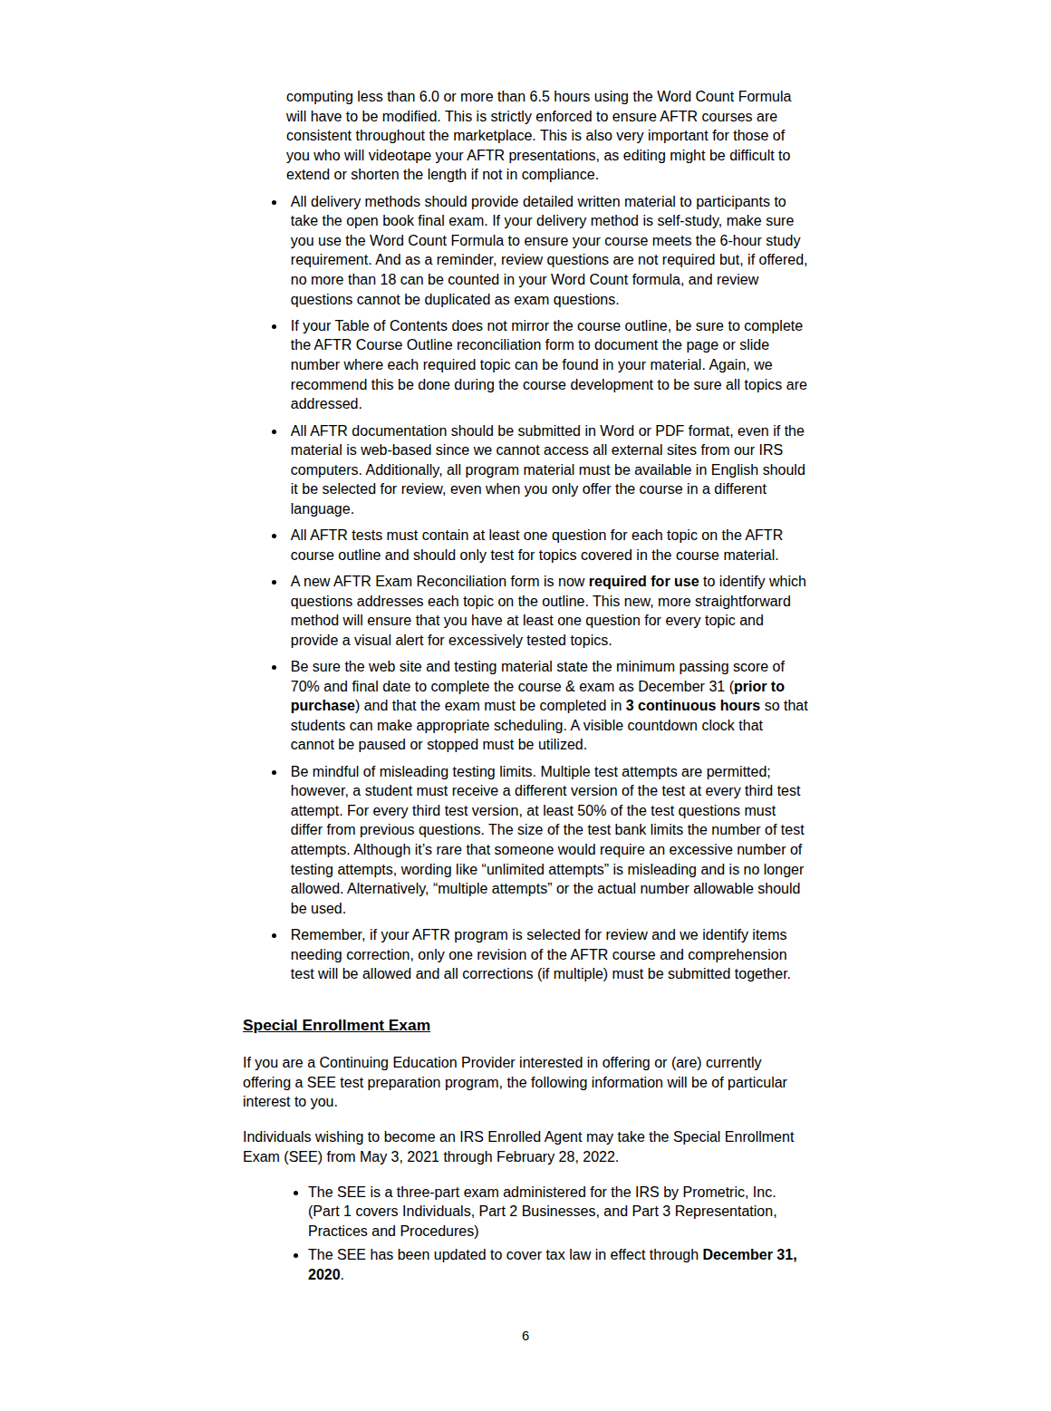computing less than 6.0 or more than 6.5 hours using the Word Count Formula will have to be modified. This is strictly enforced to ensure AFTR courses are consistent throughout the marketplace. This is also very important for those of you who will videotape your AFTR presentations, as editing might be difficult to extend or shorten the length if not in compliance.
All delivery methods should provide detailed written material to participants to take the open book final exam. If your delivery method is self-study, make sure you use the Word Count Formula to ensure your course meets the 6-hour study requirement. And as a reminder, review questions are not required but, if offered, no more than 18 can be counted in your Word Count formula, and review questions cannot be duplicated as exam questions.
If your Table of Contents does not mirror the course outline, be sure to complete the AFTR Course Outline reconciliation form to document the page or slide number where each required topic can be found in your material. Again, we recommend this be done during the course development to be sure all topics are addressed.
All AFTR documentation should be submitted in Word or PDF format, even if the material is web-based since we cannot access all external sites from our IRS computers. Additionally, all program material must be available in English should it be selected for review, even when you only offer the course in a different language.
All AFTR tests must contain at least one question for each topic on the AFTR course outline and should only test for topics covered in the course material.
A new AFTR Exam Reconciliation form is now required for use to identify which questions addresses each topic on the outline. This new, more straightforward method will ensure that you have at least one question for every topic and provide a visual alert for excessively tested topics.
Be sure the web site and testing material state the minimum passing score of 70% and final date to complete the course & exam as December 31 (prior to purchase) and that the exam must be completed in 3 continuous hours so that students can make appropriate scheduling. A visible countdown clock that cannot be paused or stopped must be utilized.
Be mindful of misleading testing limits. Multiple test attempts are permitted; however, a student must receive a different version of the test at every third test attempt. For every third test version, at least 50% of the test questions must differ from previous questions. The size of the test bank limits the number of test attempts. Although it’s rare that someone would require an excessive number of testing attempts, wording like “unlimited attempts” is misleading and is no longer allowed. Alternatively, “multiple attempts” or the actual number allowable should be used.
Remember, if your AFTR program is selected for review and we identify items needing correction, only one revision of the AFTR course and comprehension test will be allowed and all corrections (if multiple) must be submitted together.
Special Enrollment Exam
If you are a Continuing Education Provider interested in offering or (are) currently offering a SEE test preparation program, the following information will be of particular interest to you.
Individuals wishing to become an IRS Enrolled Agent may take the Special Enrollment Exam (SEE) from May 3, 2021 through February 28, 2022.
The SEE is a three-part exam administered for the IRS by Prometric, Inc. (Part 1 covers Individuals, Part 2 Businesses, and Part 3 Representation, Practices and Procedures)
The SEE has been updated to cover tax law in effect through December 31, 2020.
6